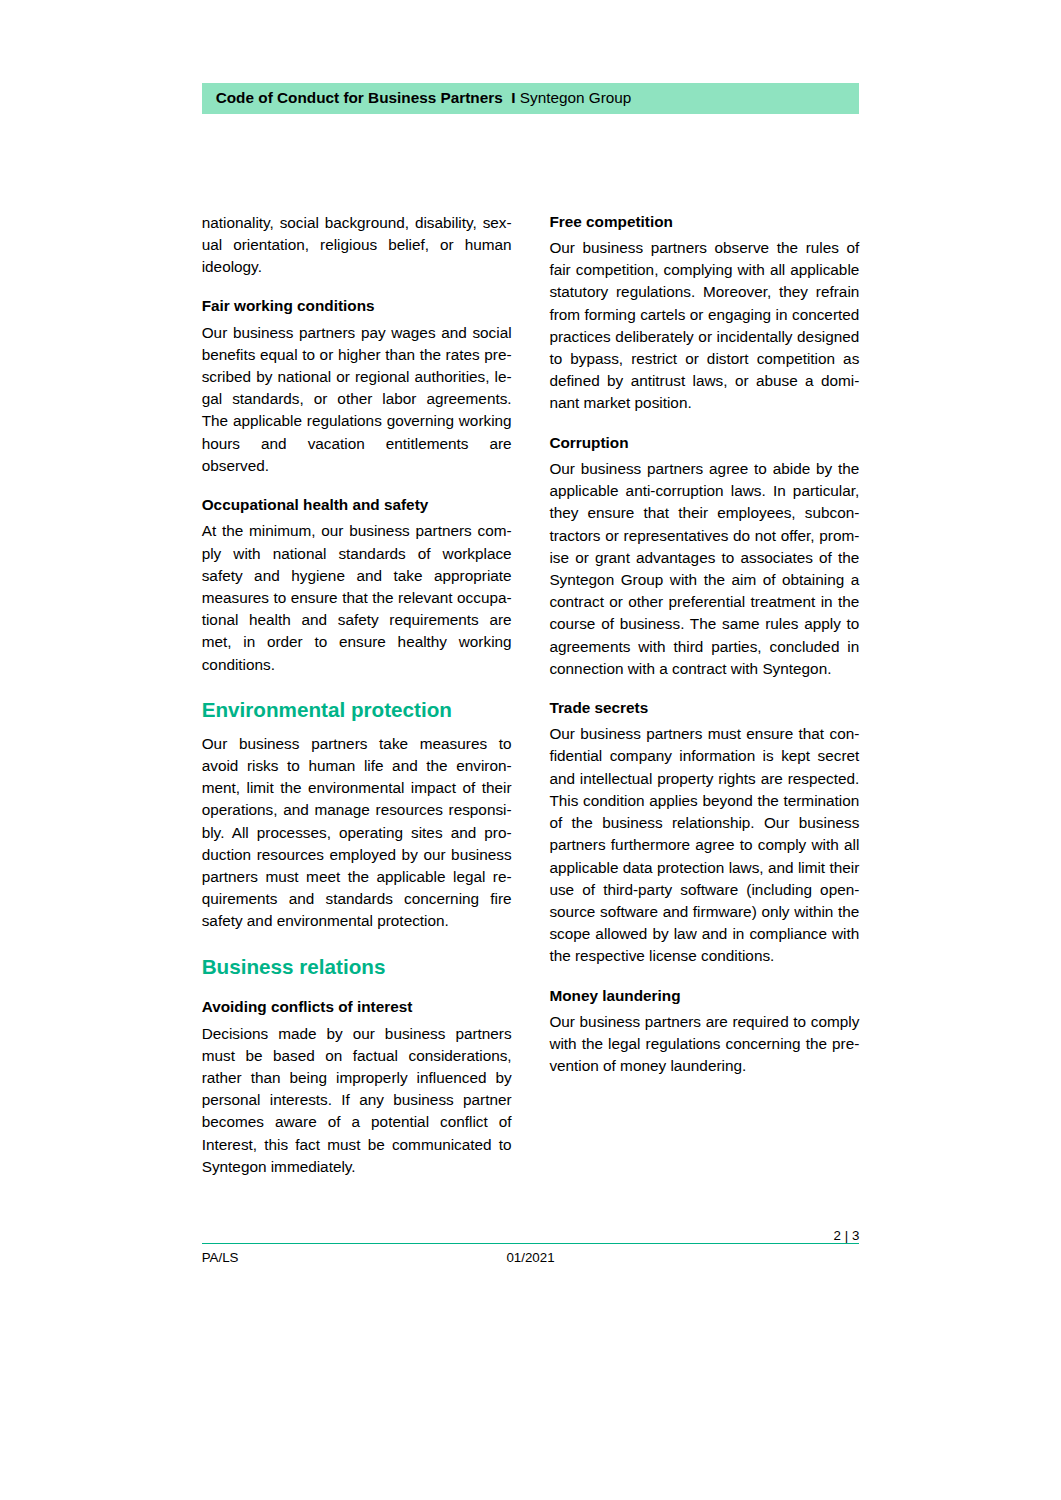Code of Conduct for Business Partners I Syntegon Group
nationality, social background, disability, sexual orientation, religious belief, or human ideology.
Fair working conditions
Our business partners pay wages and social benefits equal to or higher than the rates prescribed by national or regional authorities, legal standards, or other labor agreements. The applicable regulations governing working hours and vacation entitlements are observed.
Occupational health and safety
At the minimum, our business partners comply with national standards of workplace safety and hygiene and take appropriate measures to ensure that the relevant occupational health and safety requirements are met, in order to ensure healthy working conditions.
Environmental protection
Our business partners take measures to avoid risks to human life and the environment, limit the environmental impact of their operations, and manage resources responsibly. All processes, operating sites and production resources employed by our business partners must meet the applicable legal requirements and standards concerning fire safety and environmental protection.
Business relations
Avoiding conflicts of interest
Decisions made by our business partners must be based on factual considerations, rather than being improperly influenced by personal interests. If any business partner becomes aware of a potential conflict of Interest, this fact must be communicated to Syntegon immediately.
Free competition
Our business partners observe the rules of fair competition, complying with all applicable statutory regulations. Moreover, they refrain from forming cartels or engaging in concerted practices deliberately or incidentally designed to bypass, restrict or distort competition as defined by antitrust laws, or abuse a dominant market position.
Corruption
Our business partners agree to abide by the applicable anti-corruption laws. In particular, they ensure that their employees, subcontractors or representatives do not offer, promise or grant advantages to associates of the Syntegon Group with the aim of obtaining a contract or other preferential treatment in the course of business. The same rules apply to agreements with third parties, concluded in connection with a contract with Syntegon.
Trade secrets
Our business partners must ensure that confidential company information is kept secret and intellectual property rights are respected. This condition applies beyond the termination of the business relationship. Our business partners furthermore agree to comply with all applicable data protection laws, and limit their use of third-party software (including open-source software and firmware) only within the scope allowed by law and in compliance with the respective license conditions.
Money laundering
Our business partners are required to comply with the legal regulations concerning the prevention of money laundering.
2 | 3
PA/LS
01/2021